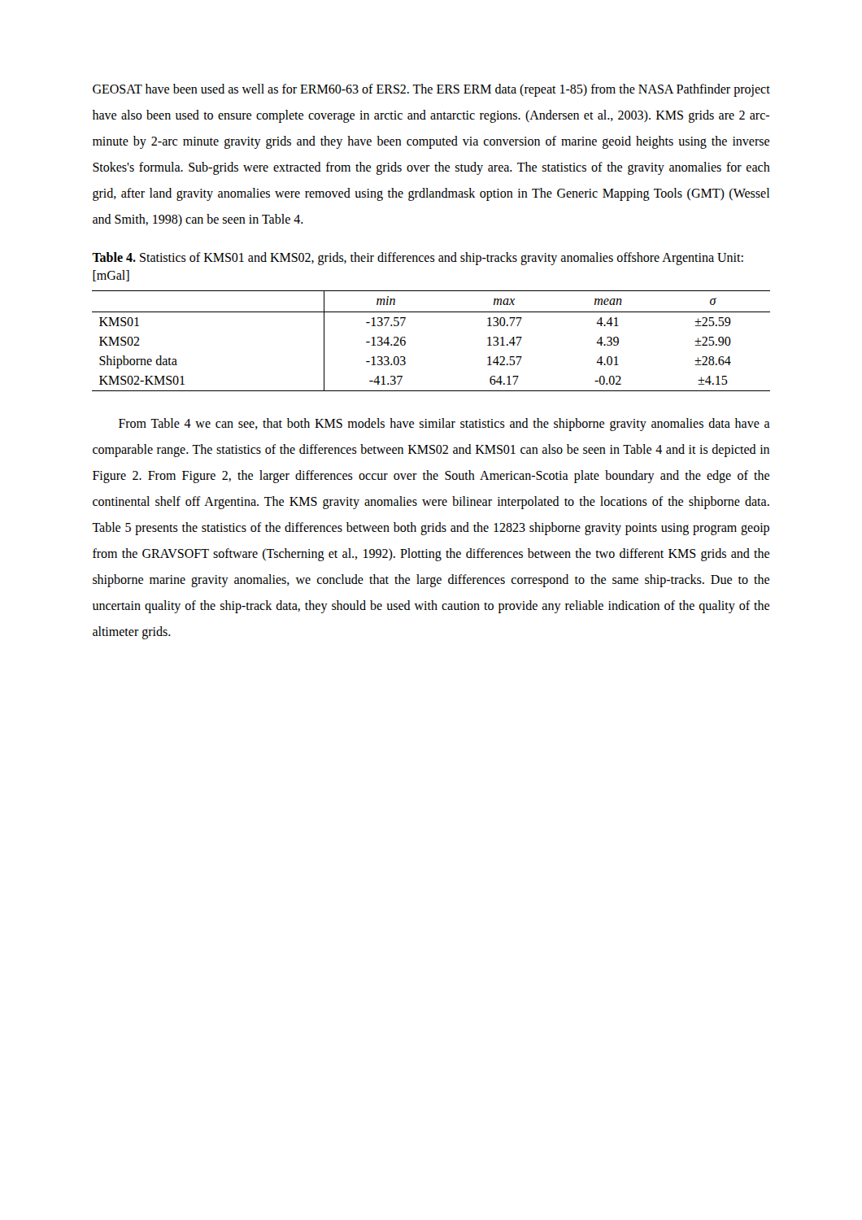GEOSAT have been used as well as for ERM60-63 of ERS2. The ERS ERM data (repeat 1-85) from the NASA Pathfinder project have also been used to ensure complete coverage in arctic and antarctic regions. (Andersen et al., 2003). KMS grids are 2 arc-minute by 2-arc minute gravity grids and they have been computed via conversion of marine geoid heights using the inverse Stokes's formula. Sub-grids were extracted from the grids over the study area. The statistics of the gravity anomalies for each grid, after land gravity anomalies were removed using the grdlandmask option in The Generic Mapping Tools (GMT) (Wessel and Smith, 1998) can be seen in Table 4.
Table 4. Statistics of KMS01 and KMS02, grids, their differences and ship-tracks gravity anomalies offshore Argentina Unit: [mGal]
| | min | max | mean | σ |
| --- | --- | --- | --- | --- |
| KMS01 | -137.57 | 130.77 | 4.41 | ±25.59 |
| KMS02 | -134.26 | 131.47 | 4.39 | ±25.90 |
| Shipborne data | -133.03 | 142.57 | 4.01 | ±28.64 |
| KMS02-KMS01 | -41.37 | 64.17 | -0.02 | ±4.15 |
From Table 4 we can see, that both KMS models have similar statistics and the shipborne gravity anomalies data have a comparable range. The statistics of the differences between KMS02 and KMS01 can also be seen in Table 4 and it is depicted in Figure 2. From Figure 2, the larger differences occur over the South American-Scotia plate boundary and the edge of the continental shelf off Argentina. The KMS gravity anomalies were bilinear interpolated to the locations of the shipborne data. Table 5 presents the statistics of the differences between both grids and the 12823 shipborne gravity points using program geoip from the GRAVSOFT software (Tscherning et al., 1992). Plotting the differences between the two different KMS grids and the shipborne marine gravity anomalies, we conclude that the large differences correspond to the same ship-tracks. Due to the uncertain quality of the ship-track data, they should be used with caution to provide any reliable indication of the quality of the altimeter grids.